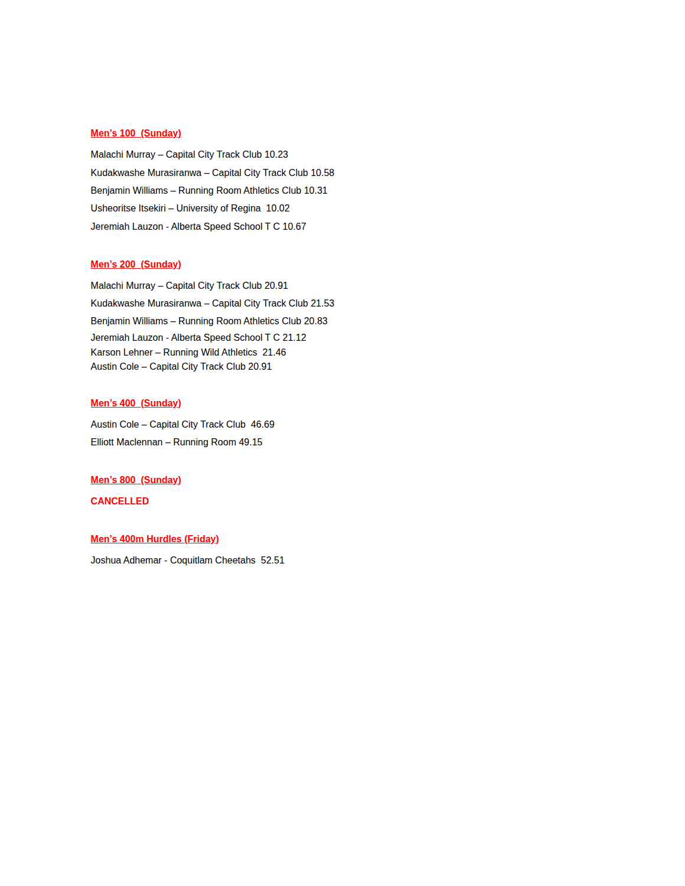Men’s 100 (Sunday)
Malachi Murray – Capital City Track Club 10.23
Kudakwashe Murasiranwa – Capital City Track Club 10.58
Benjamin Williams – Running Room Athletics Club 10.31
Usheoritse Itsekiri – University of Regina 10.02
Jeremiah Lauzon - Alberta Speed School T C 10.67
Men’s 200 (Sunday)
Malachi Murray – Capital City Track Club 20.91
Kudakwashe Murasiranwa – Capital City Track Club 21.53
Benjamin Williams – Running Room Athletics Club 20.83
Jeremiah Lauzon - Alberta Speed School T C 21.12
Karson Lehner – Running Wild Athletics 21.46
Austin Cole – Capital City Track Club 20.91
Men’s 400 (Sunday)
Austin Cole – Capital City Track Club 46.69
Elliott Maclennan – Running Room 49.15
Men’s 800 (Sunday)
CANCELLED
Men’s 400m Hurdles (Friday)
Joshua Adhemar - Coquitlam Cheetahs 52.51